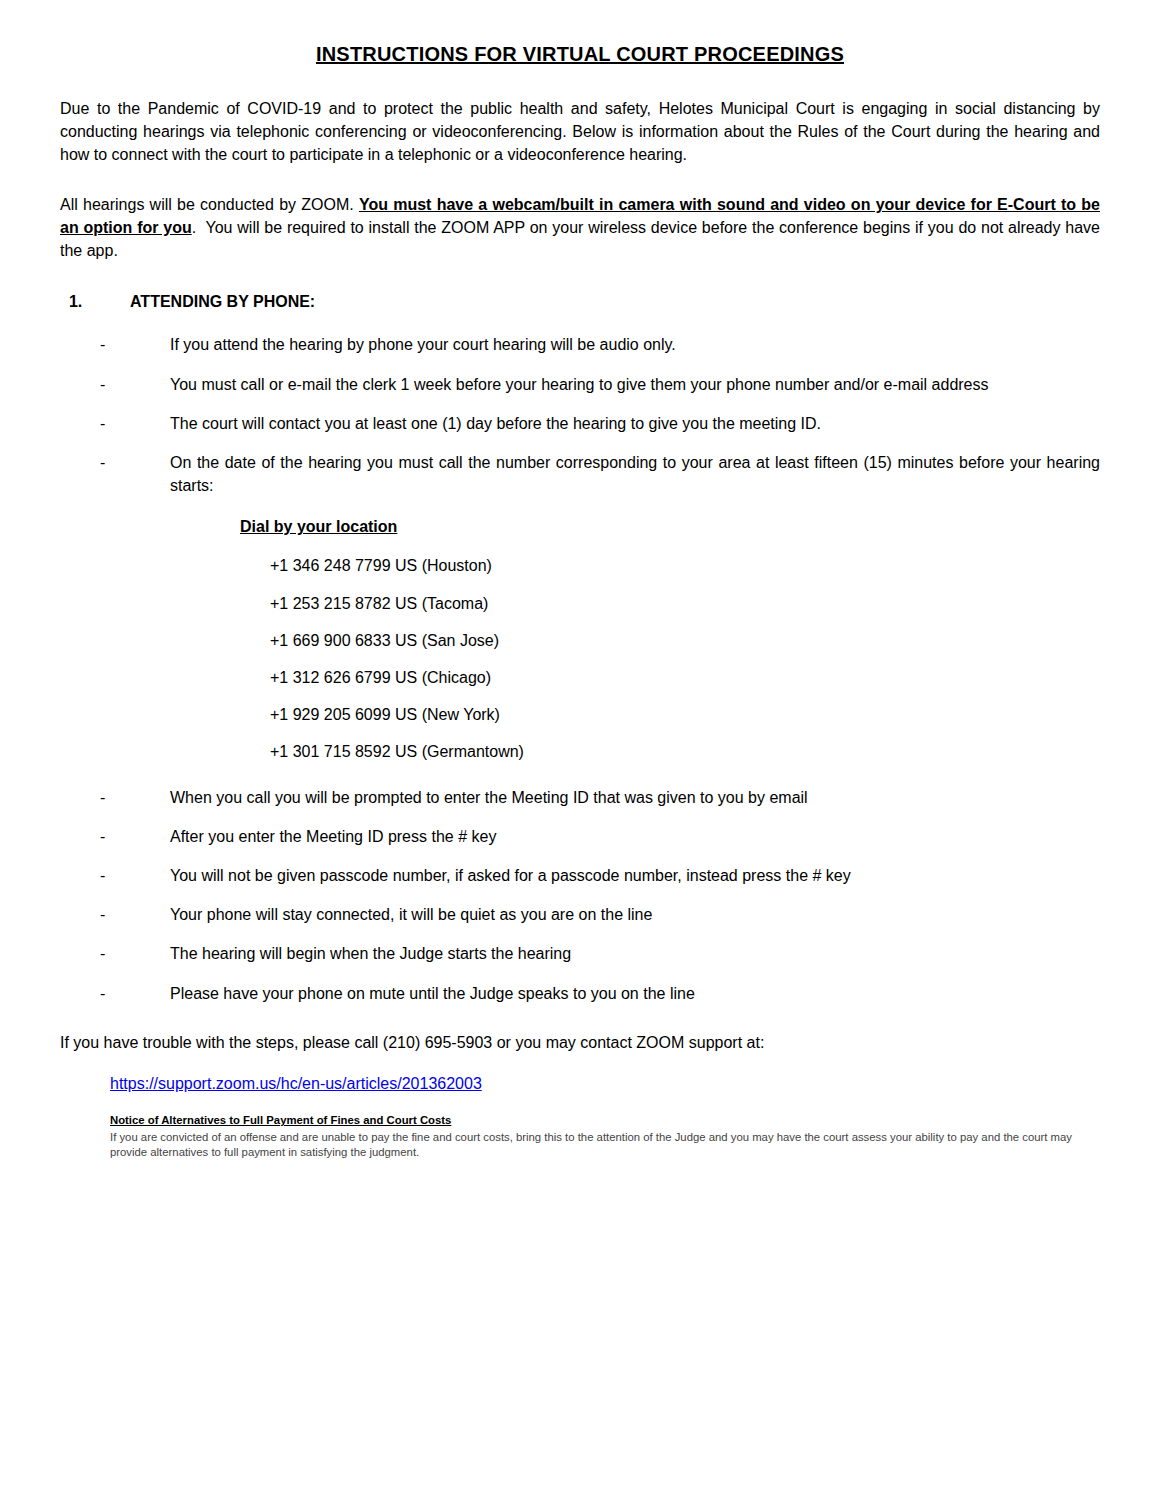INSTRUCTIONS FOR VIRTUAL COURT PROCEEDINGS
Due to the Pandemic of COVID-19 and to protect the public health and safety, Helotes Municipal Court is engaging in social distancing by conducting hearings via telephonic conferencing or videoconferencing. Below is information about the Rules of the Court during the hearing and how to connect with the court to participate in a telephonic or a videoconference hearing.
All hearings will be conducted by ZOOM. You must have a webcam/built in camera with sound and video on your device for E-Court to be an option for you. You will be required to install the ZOOM APP on your wireless device before the conference begins if you do not already have the app.
1. ATTENDING BY PHONE:
If you attend the hearing by phone your court hearing will be audio only.
You must call or e-mail the clerk 1 week before your hearing to give them your phone number and/or e-mail address
The court will contact you at least one (1) day before the hearing to give you the meeting ID.
On the date of the hearing you must call the number corresponding to your area at least fifteen (15) minutes before your hearing starts:
Dial by your location
+1 346 248 7799 US (Houston)
+1 253 215 8782 US (Tacoma)
+1 669 900 6833 US (San Jose)
+1 312 626 6799 US (Chicago)
+1 929 205 6099 US (New York)
+1 301 715 8592 US (Germantown)
When you call you will be prompted to enter the Meeting ID that was given to you by email
After you enter the Meeting ID press the # key
You will not be given passcode number, if asked for a passcode number, instead press the # key
Your phone will stay connected, it will be quiet as you are on the line
The hearing will begin when the Judge starts the hearing
Please have your phone on mute until the Judge speaks to you on the line
If you have trouble with the steps, please call (210) 695-5903 or you may contact ZOOM support at:
https://support.zoom.us/hc/en-us/articles/201362003
Notice of Alternatives to Full Payment of Fines and Court Costs If you are convicted of an offense and are unable to pay the fine and court costs, bring this to the attention of the Judge and you may have the court assess your ability to pay and the court may provide alternatives to full payment in satisfying the judgment.